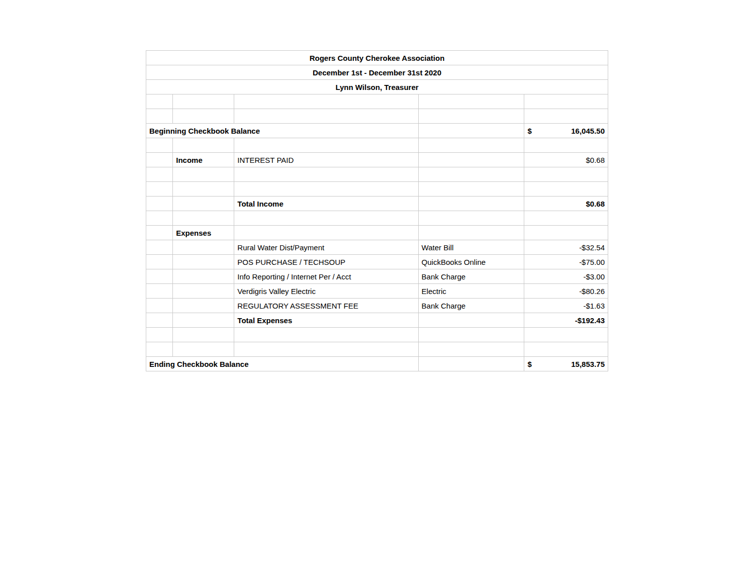| Rogers County Cherokee Association |
| December 1st - December 31st 2020 |
| Lynn Wilson, Treasurer |
| Beginning Checkbook Balance | | $ 16,045.50 |
| | Income | INTEREST PAID | | $0.68 |
| | | Total Income | | $0.68 |
| | Expenses | | | |
| | | Rural Water Dist/Payment | Water Bill | -$32.54 |
| | | POS PURCHASE / TECHSOUP | QuickBooks Online | -$75.00 |
| | | Info Reporting / Internet Per / Acct | Bank Charge | -$3.00 |
| | | Verdigris Valley Electric | Electric | -$80.26 |
| | | REGULATORY ASSESSMENT FEE | Bank Charge | -$1.63 |
| | | Total Expenses | | -$192.43 |
| Ending Checkbook Balance | | $ 15,853.75 |